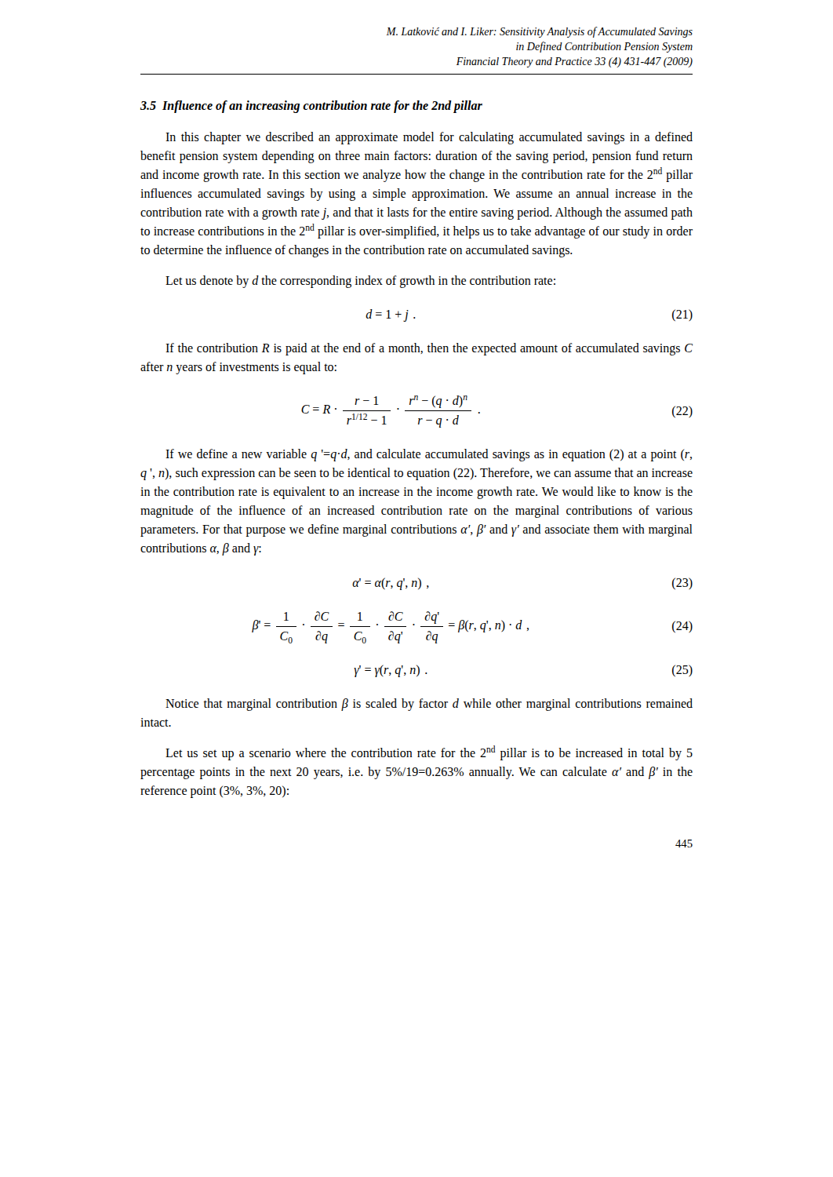M. Latković and I. Liker: Sensitivity Analysis of Accumulated Savings
in Defined Contribution Pension System
Financial Theory and Practice 33 (4) 431-447 (2009)
3.5 Influence of an increasing contribution rate for the 2nd pillar
In this chapter we described an approximate model for calculating accumulated savings in a defined benefit pension system depending on three main factors: duration of the saving period, pension fund return and income growth rate. In this section we analyze how the change in the contribution rate for the 2nd pillar influences accumulated savings by using a simple approximation. We assume an annual increase in the contribution rate with a growth rate j, and that it lasts for the entire saving period. Although the assumed path to increase contributions in the 2nd pillar is over-simplified, it helps us to take advantage of our study in order to determine the influence of changes in the contribution rate on accumulated savings.
Let us denote by d the corresponding index of growth in the contribution rate:
d = 1 + j .
(21)
If the contribution R is paid at the end of a month, then the expected amount of accumulated savings C after n years of investments is equal to:
C = R · r − 1 r1/12 − 1 · rn − (q · d)n r − q · d .
(22)
If we define a new variable q '=q·d, and calculate accumulated savings as in equation (2) at a point (r, q ', n), such expression can be seen to be identical to equation (22). Therefore, we can assume that an increase in the contribution rate is equivalent to an increase in the income growth rate. We would like to know is the magnitude of the influence of an increased contribution rate on the marginal contributions of various parameters. For that purpose we define marginal contributions α′, β′ and γ′ and associate them with marginal contributions α, β and γ:
α' = α(r, q', n) ,
(23)
β' = 1 C0 · ∂C ∂q = 1 C0 · ∂C ∂q' · ∂q' ∂q = β(r, q', n) · d ,
(24)
γ' = γ(r, q', n) .
(25)
Notice that marginal contribution β is scaled by factor d while other marginal contributions remained intact.
Let us set up a scenario where the contribution rate for the 2nd pillar is to be increased in total by 5 percentage points in the next 20 years, i.e. by 5%/19=0.263% annually. We can calculate α′ and β′ in the reference point (3%, 3%, 20):
445